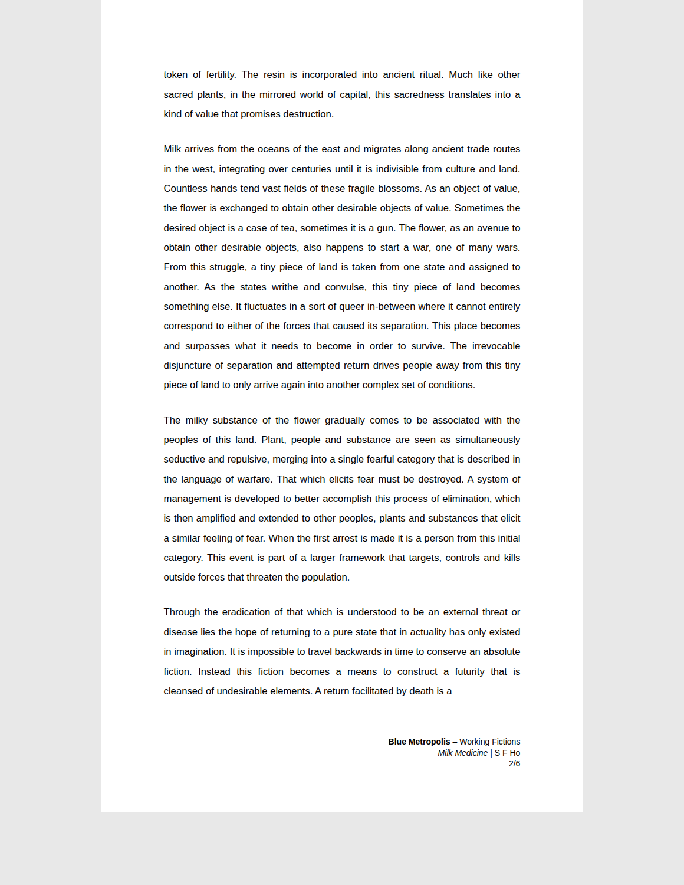token of fertility. The resin is incorporated into ancient ritual. Much like other sacred plants, in the mirrored world of capital, this sacredness translates into a kind of value that promises destruction.
Milk arrives from the oceans of the east and migrates along ancient trade routes in the west, integrating over centuries until it is indivisible from culture and land. Countless hands tend vast fields of these fragile blossoms. As an object of value, the flower is exchanged to obtain other desirable objects of value. Sometimes the desired object is a case of tea, sometimes it is a gun. The flower, as an avenue to obtain other desirable objects, also happens to start a war, one of many wars. From this struggle, a tiny piece of land is taken from one state and assigned to another. As the states writhe and convulse, this tiny piece of land becomes something else. It fluctuates in a sort of queer in-between where it cannot entirely correspond to either of the forces that caused its separation. This place becomes and surpasses what it needs to become in order to survive. The irrevocable disjuncture of separation and attempted return drives people away from this tiny piece of land to only arrive again into another complex set of conditions.
The milky substance of the flower gradually comes to be associated with the peoples of this land. Plant, people and substance are seen as simultaneously seductive and repulsive, merging into a single fearful category that is described in the language of warfare. That which elicits fear must be destroyed. A system of management is developed to better accomplish this process of elimination, which is then amplified and extended to other peoples, plants and substances that elicit a similar feeling of fear. When the first arrest is made it is a person from this initial category. This event is part of a larger framework that targets, controls and kills outside forces that threaten the population.
Through the eradication of that which is understood to be an external threat or disease lies the hope of returning to a pure state that in actuality has only existed in imagination. It is impossible to travel backwards in time to conserve an absolute fiction. Instead this fiction becomes a means to construct a futurity that is cleansed of undesirable elements. A return facilitated by death is a
Blue Metropolis – Working Fictions
Milk Medicine | S F Ho
2/6